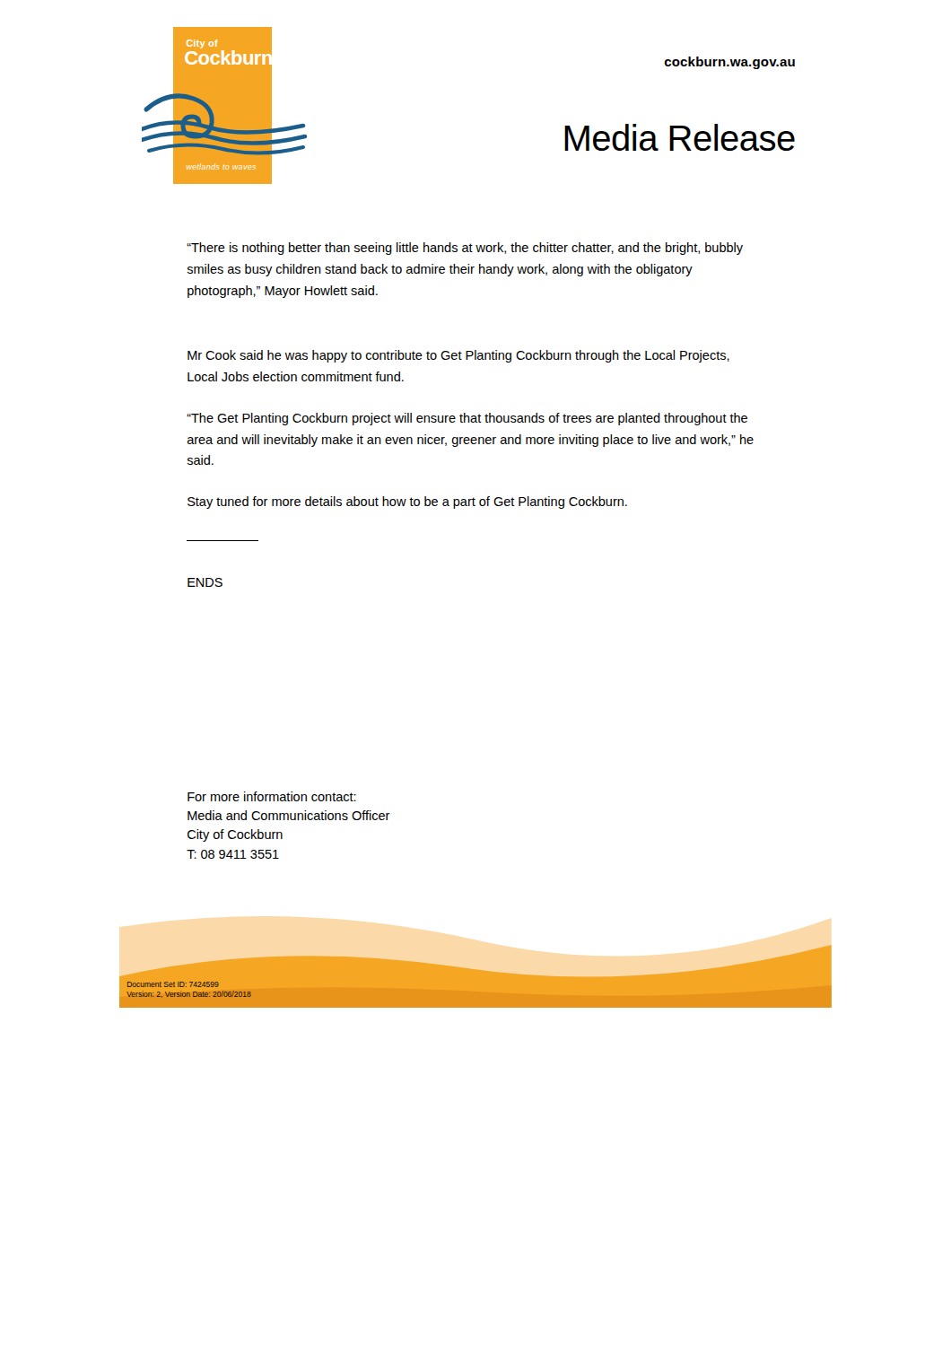City of
Cockburn
wetlands to waves
cockburn.wa.gov.au
Media Release
“There is nothing better than seeing little hands at work, the chitter chatter, and the bright, bubbly smiles as busy children stand back to admire their handy work, along with the obligatory photograph,” Mayor Howlett said.
Mr Cook said he was happy to contribute to Get Planting Cockburn through the Local Projects, Local Jobs election commitment fund.
“The Get Planting Cockburn project will ensure that thousands of trees are planted throughout the area and will inevitably make it an even nicer, greener and more inviting place to live and work,” he said.
Stay tuned for more details about how to be a part of Get Planting Cockburn.
ENDS
For more information contact:
Media and Communications Officer
City of Cockburn
T: 08 9411 3551
Document Set ID: 7424599
Version: 2, Version Date: 20/06/2018